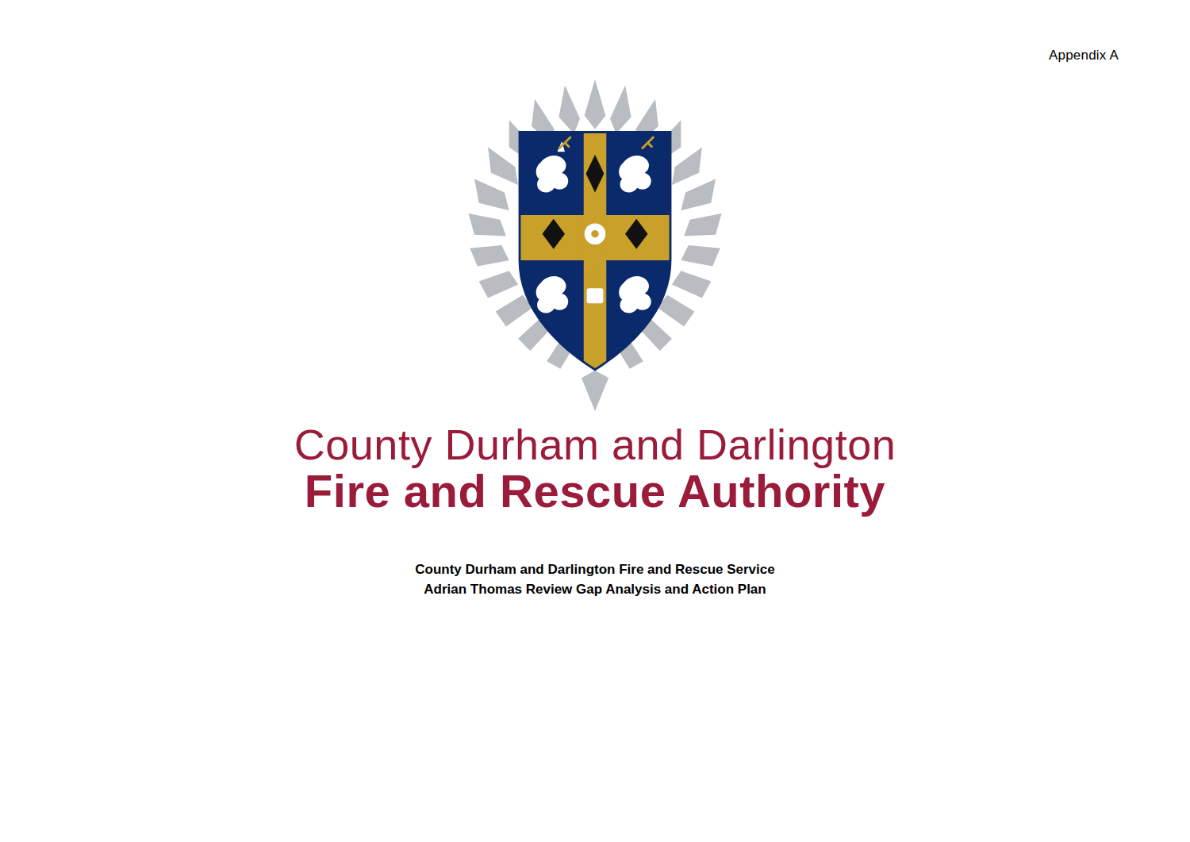Appendix A
County Durham and Darlington Fire and Rescue Authority crest
County Durham and Darlington
Fire and Rescue Authority
County Durham and Darlington Fire and Rescue Service
Adrian Thomas Review Gap Analysis and Action Plan